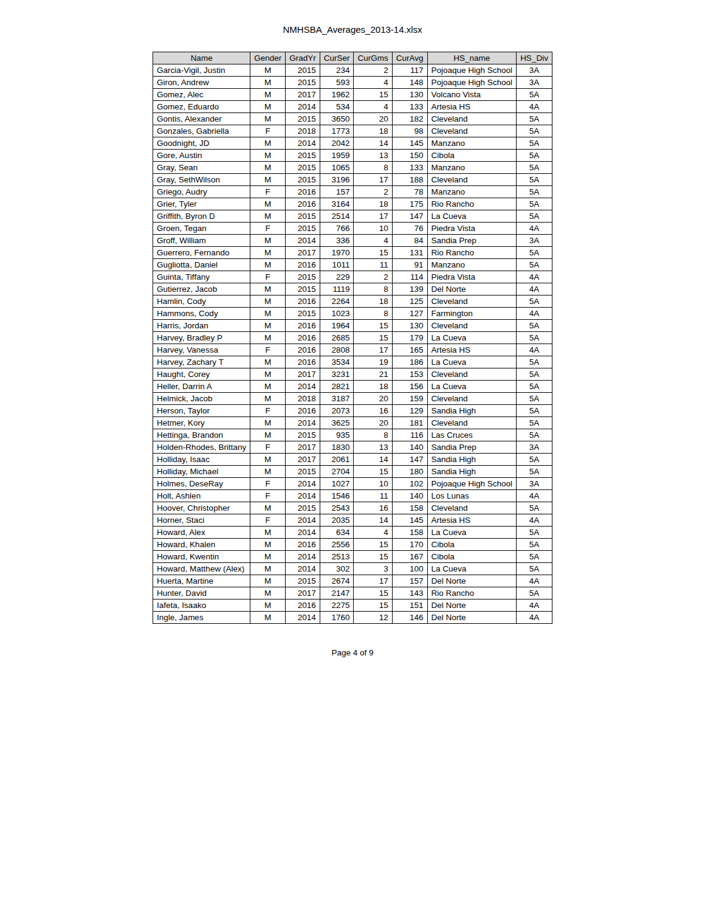NMHSBA_Averages_2013-14.xlsx
| Name | Gender | GradYr | CurSer | CurGms | CurAvg | HS_name | HS_Div |
| --- | --- | --- | --- | --- | --- | --- | --- |
| Garcia-Vigil, Justin | M | 2015 | 234 | 2 | 117 | Pojoaque High School | 3A |
| Giron, Andrew | M | 2015 | 593 | 4 | 148 | Pojoaque High School | 3A |
| Gomez, Alec | M | 2017 | 1962 | 15 | 130 | Volcano Vista | 5A |
| Gomez, Eduardo | M | 2014 | 534 | 4 | 133 | Artesia HS | 4A |
| Gontis, Alexander | M | 2015 | 3650 | 20 | 182 | Cleveland | 5A |
| Gonzales, Gabriella | F | 2018 | 1773 | 18 | 98 | Cleveland | 5A |
| Goodnight, JD | M | 2014 | 2042 | 14 | 145 | Manzano | 5A |
| Gore, Austin | M | 2015 | 1959 | 13 | 150 | Cibola | 5A |
| Gray, Sean | M | 2015 | 1065 | 8 | 133 | Manzano | 5A |
| Gray, SethWilson | M | 2015 | 3196 | 17 | 188 | Cleveland | 5A |
| Griego, Audry | F | 2016 | 157 | 2 | 78 | Manzano | 5A |
| Grier, Tyler | M | 2016 | 3164 | 18 | 175 | Rio Rancho | 5A |
| Griffith, Byron D | M | 2015 | 2514 | 17 | 147 | La Cueva | 5A |
| Groen, Tegan | F | 2015 | 766 | 10 | 76 | Piedra Vista | 4A |
| Groff, William | M | 2014 | 336 | 4 | 84 | Sandia Prep | 3A |
| Guerrero, Fernando | M | 2017 | 1970 | 15 | 131 | Rio Rancho | 5A |
| Gugliotta, Daniel | M | 2016 | 1011 | 11 | 91 | Manzano | 5A |
| Guinta, Tiffany | F | 2015 | 229 | 2 | 114 | Piedra Vista | 4A |
| Gutierrez, Jacob | M | 2015 | 1119 | 8 | 139 | Del Norte | 4A |
| Hamlin, Cody | M | 2016 | 2264 | 18 | 125 | Cleveland | 5A |
| Hammons, Cody | M | 2015 | 1023 | 8 | 127 | Farmington | 4A |
| Harris, Jordan | M | 2016 | 1964 | 15 | 130 | Cleveland | 5A |
| Harvey, Bradley P | M | 2016 | 2685 | 15 | 179 | La Cueva | 5A |
| Harvey, Vanessa | F | 2016 | 2808 | 17 | 165 | Artesia HS | 4A |
| Harvey, Zachary T | M | 2016 | 3534 | 19 | 186 | La Cueva | 5A |
| Haught, Corey | M | 2017 | 3231 | 21 | 153 | Cleveland | 5A |
| Heller, Darrin A | M | 2014 | 2821 | 18 | 156 | La Cueva | 5A |
| Helmick, Jacob | M | 2018 | 3187 | 20 | 159 | Cleveland | 5A |
| Herson, Taylor | F | 2016 | 2073 | 16 | 129 | Sandia High | 5A |
| Hetmer, Kory | M | 2014 | 3625 | 20 | 181 | Cleveland | 5A |
| Hettinga, Brandon | M | 2015 | 935 | 8 | 116 | Las Cruces | 5A |
| Holden-Rhodes, Brittany | F | 2017 | 1830 | 13 | 140 | Sandia Prep | 3A |
| Holliday, Isaac | M | 2017 | 2061 | 14 | 147 | Sandia High | 5A |
| Holliday, Michael | M | 2015 | 2704 | 15 | 180 | Sandia High | 5A |
| Holmes, DeseRay | F | 2014 | 1027 | 10 | 102 | Pojoaque High School | 3A |
| Holt, Ashlen | F | 2014 | 1546 | 11 | 140 | Los Lunas | 4A |
| Hoover, Christopher | M | 2015 | 2543 | 16 | 158 | Cleveland | 5A |
| Horner, Staci | F | 2014 | 2035 | 14 | 145 | Artesia HS | 4A |
| Howard, Alex | M | 2014 | 634 | 4 | 158 | La Cueva | 5A |
| Howard, Khalen | M | 2016 | 2556 | 15 | 170 | Cibola | 5A |
| Howard, Kwentin | M | 2014 | 2513 | 15 | 167 | Cibola | 5A |
| Howard, Matthew (Alex) | M | 2014 | 302 | 3 | 100 | La Cueva | 5A |
| Huerta, Martine | M | 2015 | 2674 | 17 | 157 | Del Norte | 4A |
| Hunter, David | M | 2017 | 2147 | 15 | 143 | Rio Rancho | 5A |
| Iafeta, Isaako | M | 2016 | 2275 | 15 | 151 | Del Norte | 4A |
| Ingle, James | M | 2014 | 1760 | 12 | 146 | Del Norte | 4A |
Page 4 of 9